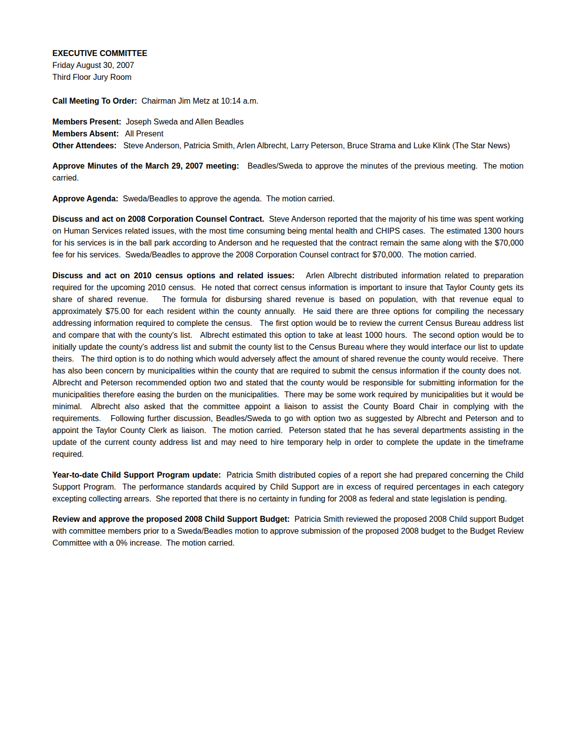EXECUTIVE COMMITTEE
Friday August 30, 2007
Third Floor Jury Room
Call Meeting To Order: Chairman Jim Metz at 10:14 a.m.
Members Present: Joseph Sweda and Allen Beadles
Members Absent: All Present
Other Attendees: Steve Anderson, Patricia Smith, Arlen Albrecht, Larry Peterson, Bruce Strama and Luke Klink (The Star News)
Approve Minutes of the March 29, 2007 meeting: Beadles/Sweda to approve the minutes of the previous meeting. The motion carried.
Approve Agenda: Sweda/Beadles to approve the agenda. The motion carried.
Discuss and act on 2008 Corporation Counsel Contract. Steve Anderson reported that the majority of his time was spent working on Human Services related issues, with the most time consuming being mental health and CHIPS cases. The estimated 1300 hours for his services is in the ball park according to Anderson and he requested that the contract remain the same along with the $70,000 fee for his services. Sweda/Beadles to approve the 2008 Corporation Counsel contract for $70,000. The motion carried.
Discuss and act on 2010 census options and related issues: Arlen Albrecht distributed information related to preparation required for the upcoming 2010 census. He noted that correct census information is important to insure that Taylor County gets its share of shared revenue. The formula for disbursing shared revenue is based on population, with that revenue equal to approximately $75.00 for each resident within the county annually. He said there are three options for compiling the necessary addressing information required to complete the census. The first option would be to review the current Census Bureau address list and compare that with the county's list. Albrecht estimated this option to take at least 1000 hours. The second option would be to initially update the county's address list and submit the county list to the Census Bureau where they would interface our list to update theirs. The third option is to do nothing which would adversely affect the amount of shared revenue the county would receive. There has also been concern by municipalities within the county that are required to submit the census information if the county does not. Albrecht and Peterson recommended option two and stated that the county would be responsible for submitting information for the municipalities therefore easing the burden on the municipalities. There may be some work required by municipalities but it would be minimal. Albrecht also asked that the committee appoint a liaison to assist the County Board Chair in complying with the requirements. Following further discussion, Beadles/Sweda to go with option two as suggested by Albrecht and Peterson and to appoint the Taylor County Clerk as liaison. The motion carried. Peterson stated that he has several departments assisting in the update of the current county address list and may need to hire temporary help in order to complete the update in the timeframe required.
Year-to-date Child Support Program update: Patricia Smith distributed copies of a report she had prepared concerning the Child Support Program. The performance standards acquired by Child Support are in excess of required percentages in each category excepting collecting arrears. She reported that there is no certainty in funding for 2008 as federal and state legislation is pending.
Review and approve the proposed 2008 Child Support Budget: Patricia Smith reviewed the proposed 2008 Child support Budget with committee members prior to a Sweda/Beadles motion to approve submission of the proposed 2008 budget to the Budget Review Committee with a 0% increase. The motion carried.